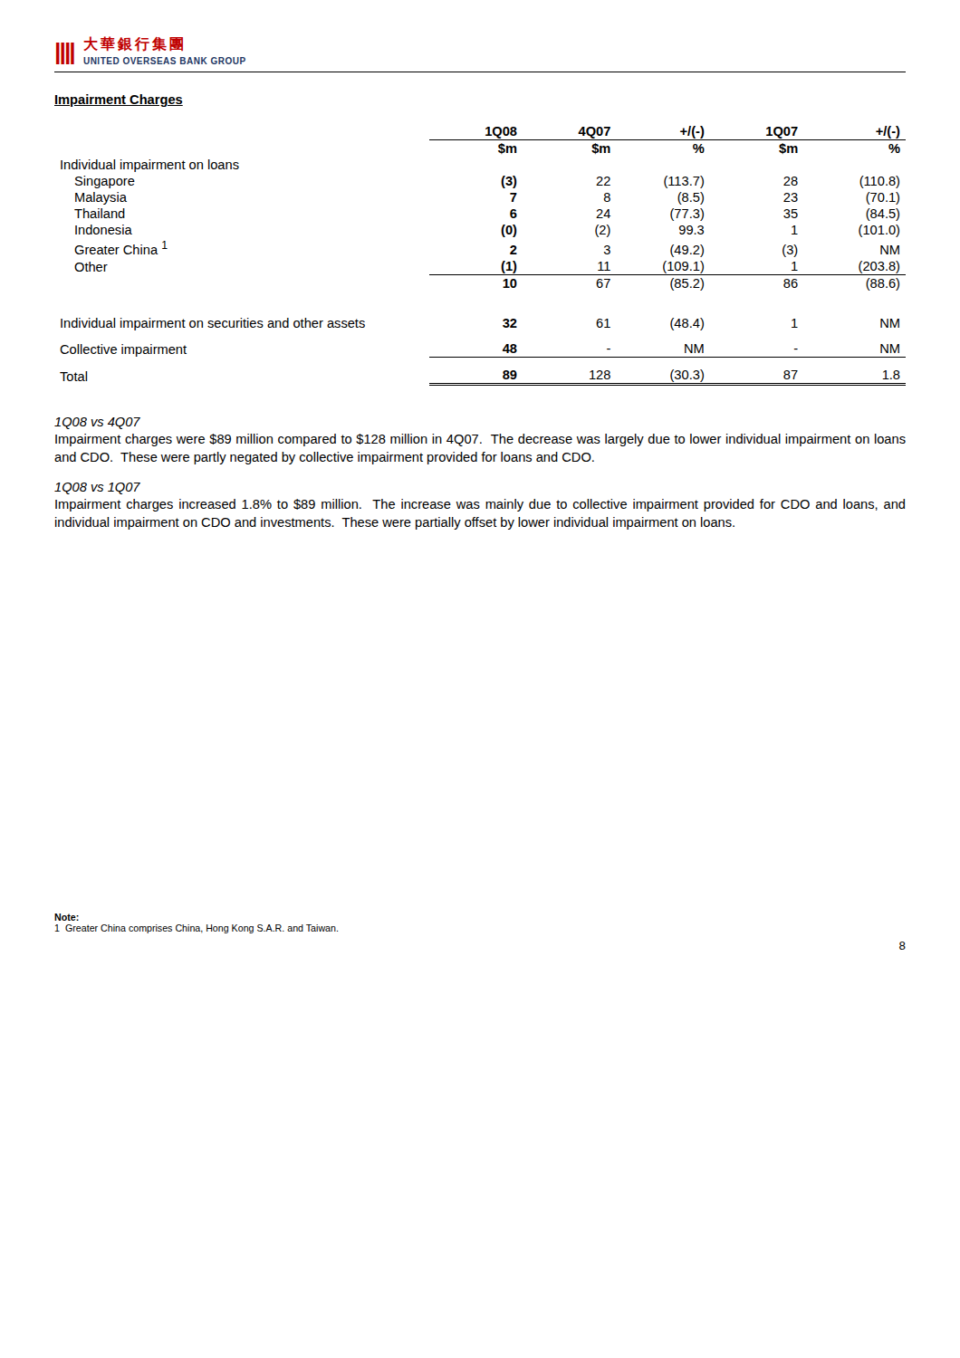|||| 大華銀行集團
UNITED OVERSEAS BANK GROUP
Impairment Charges
| | 1Q08 | 4Q07 | +/(-) | 1Q07 | +/(-) |
| | $m | $m | % | $m | % |
| Individual impairment on loans | | | | | |
| Singapore | (3) | 22 | (113.7) | 28 | (110.8) |
| Malaysia | 7 | 8 | (8.5) | 23 | (70.1) |
| Thailand | 6 | 24 | (77.3) | 35 | (84.5) |
| Indonesia | (0) | (2) | 99.3 | 1 | (101.0) |
| Greater China 1 | 2 | 3 | (49.2) | (3) | NM |
| Other | (1) | 11 | (109.1) | 1 | (203.8) |
| | 10 | 67 | (85.2) | 86 | (88.6) |
| Individual impairment on securities and other assets | 32 | 61 | (48.4) | 1 | NM |
| Collective impairment | 48 | - | NM | - | NM |
| Total | 89 | 128 | (30.3) | 87 | 1.8 |
1Q08 vs 4Q07
Impairment charges were $89 million compared to $128 million in 4Q07. The decrease was largely due to lower individual impairment on loans and CDO. These were partly negated by collective impairment provided for loans and CDO.
1Q08 vs 1Q07
Impairment charges increased 1.8% to $89 million. The increase was mainly due to collective impairment provided for CDO and loans, and individual impairment on CDO and investments. These were partially offset by lower individual impairment on loans.
Note:
1 Greater China comprises China, Hong Kong S.A.R. and Taiwan.
8